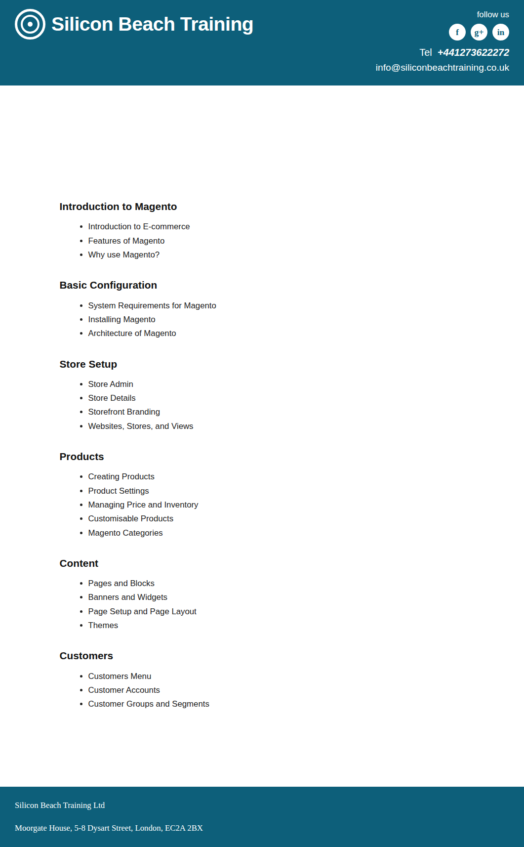Silicon Beach Training
follow us
f g+ in
Tel +441273622272
info@siliconbeachtraining.co.uk
Introduction to Magento
Introduction to E-commerce
Features of Magento
Why use Magento?
Basic Configuration
System Requirements for Magento
Installing Magento
Architecture of Magento
Store Setup
Store Admin
Store Details
Storefront Branding
Websites, Stores, and Views
Products
Creating Products
Product Settings
Managing Price and Inventory
Customisable Products
Magento Categories
Content
Pages and Blocks
Banners and Widgets
Page Setup and Page Layout
Themes
Customers
Customers Menu
Customer Accounts
Customer Groups and Segments
Silicon Beach Training Ltd
Moorgate House, 5-8 Dysart Street, London, EC2A 2BX